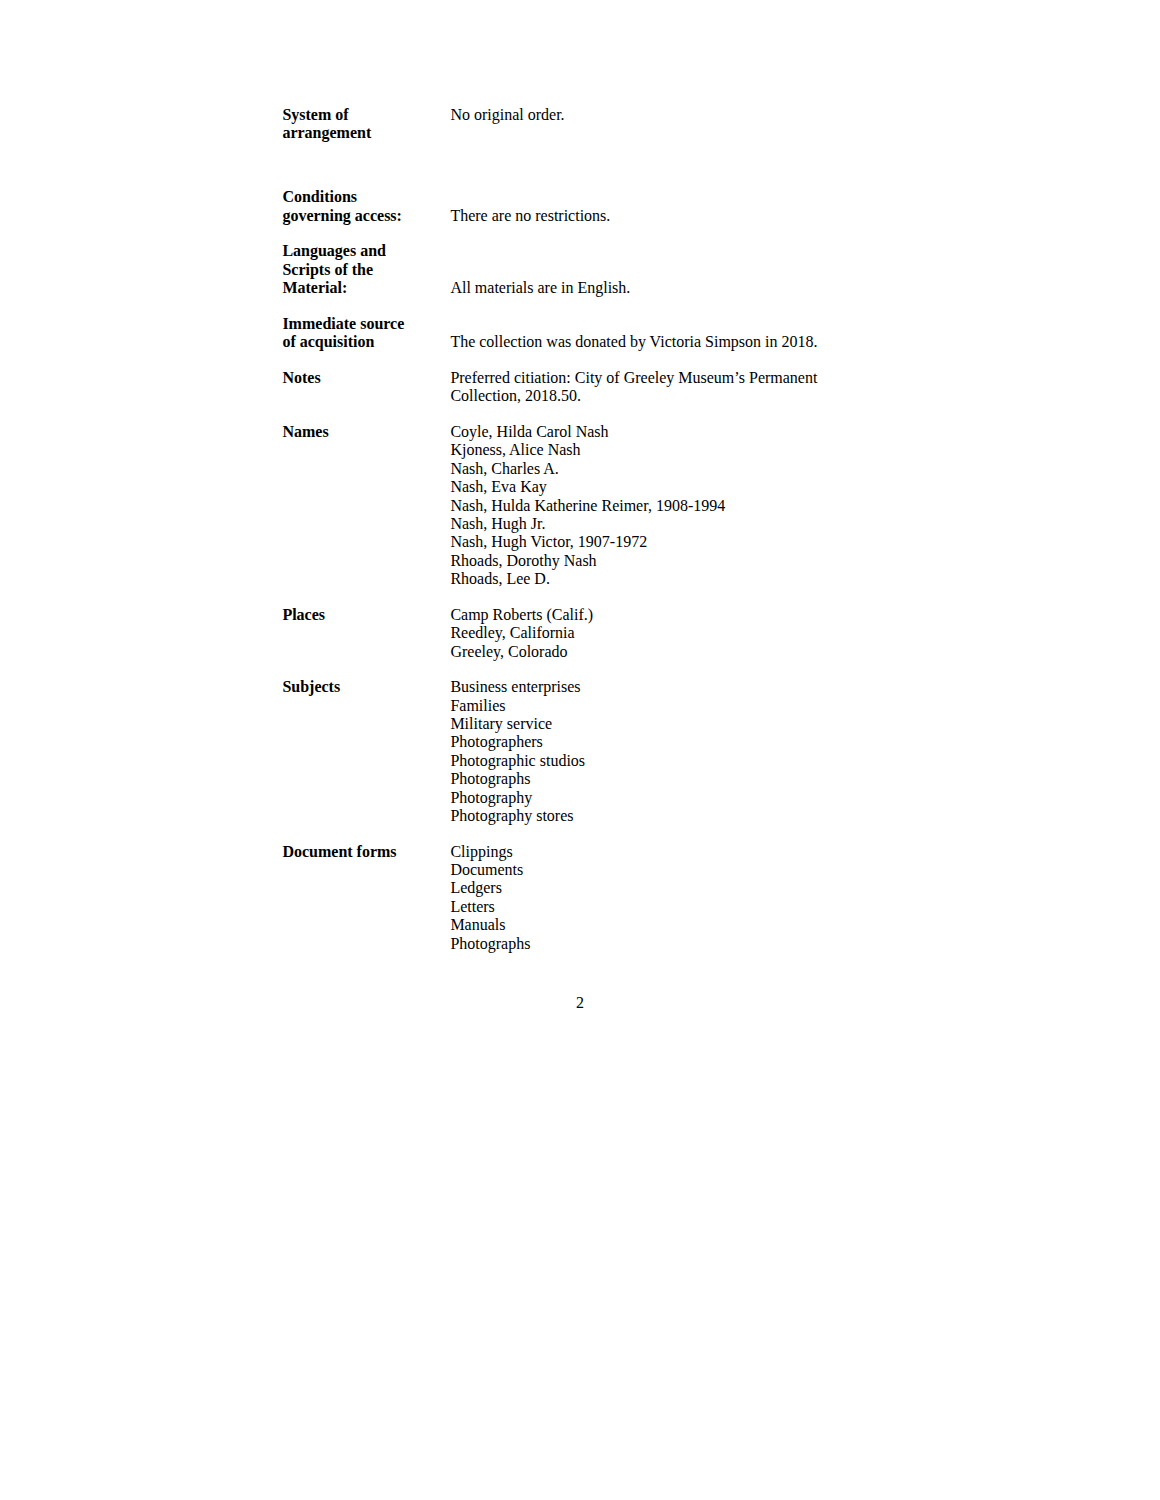| System of arrangement | No original order. |
| Conditions governing access: | There are no restrictions. |
| Languages and Scripts of the Material: | All materials are in English. |
| Immediate source of acquisition | The collection was donated by Victoria Simpson in 2018. |
| Notes | Preferred citiation: City of Greeley Museum’s Permanent Collection, 2018.50. |
| Names | Coyle, Hilda Carol Nash Kjoness, Alice Nash Nash, Charles A. Nash, Eva Kay Nash, Hulda Katherine Reimer, 1908-1994 Nash, Hugh Jr. Nash, Hugh Victor, 1907-1972 Rhoads, Dorothy Nash Rhoads, Lee D. |
| Places | Camp Roberts (Calif.) Reedley, California Greeley, Colorado |
| Subjects | Business enterprises Families Military service Photographers Photographic studios Photographs Photography Photography stores |
| Document forms | Clippings Documents Ledgers Letters Manuals Photographs |
2